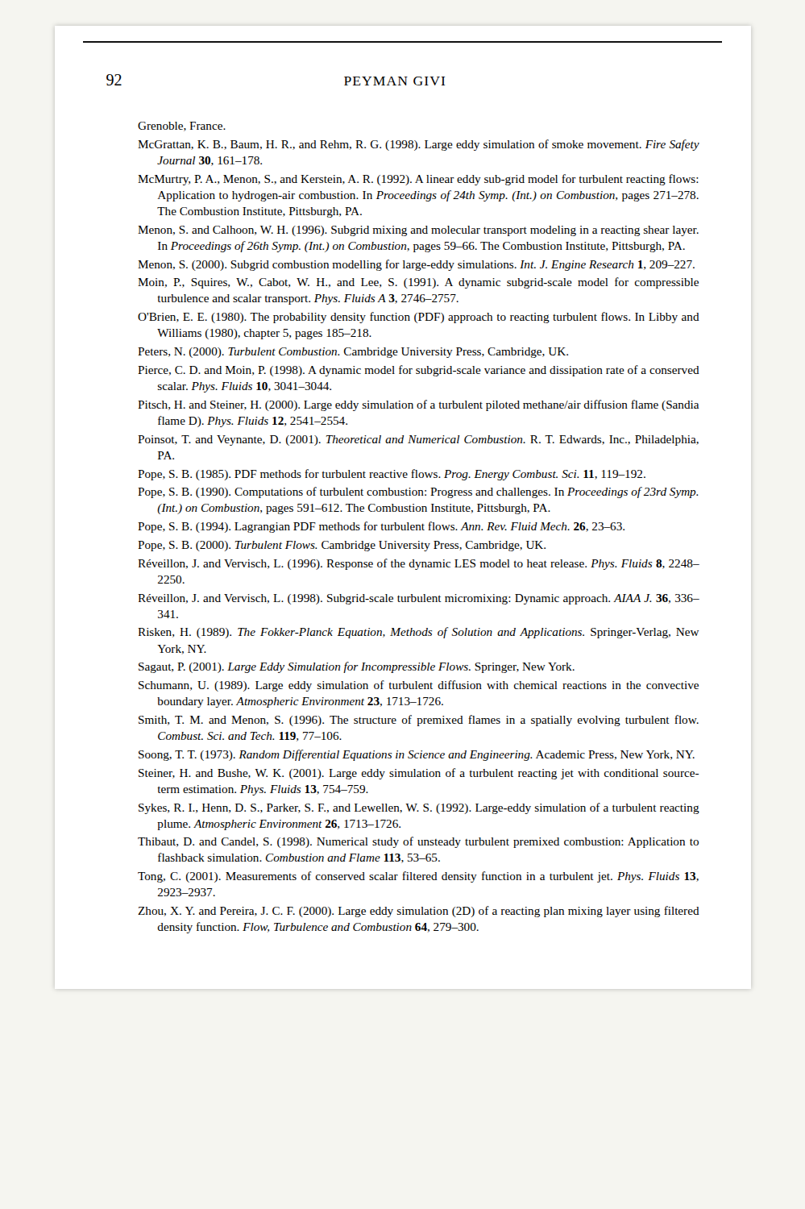92 PEYMAN GIVI
Grenoble, France.
McGrattan, K. B., Baum, H. R., and Rehm, R. G. (1998). Large eddy simulation of smoke movement. Fire Safety Journal 30, 161–178.
McMurtry, P. A., Menon, S., and Kerstein, A. R. (1992). A linear eddy sub-grid model for turbulent reacting flows: Application to hydrogen-air combustion. In Proceedings of 24th Symp. (Int.) on Combustion, pages 271–278. The Combustion Institute, Pittsburgh, PA.
Menon, S. and Calhoon, W. H. (1996). Subgrid mixing and molecular transport modeling in a reacting shear layer. In Proceedings of 26th Symp. (Int.) on Combustion, pages 59–66. The Combustion Institute, Pittsburgh, PA.
Menon, S. (2000). Subgrid combustion modelling for large-eddy simulations. Int. J. Engine Research 1, 209–227.
Moin, P., Squires, W., Cabot, W. H., and Lee, S. (1991). A dynamic subgrid-scale model for compressible turbulence and scalar transport. Phys. Fluids A 3, 2746–2757.
O'Brien, E. E. (1980). The probability density function (PDF) approach to reacting turbulent flows. In Libby and Williams (1980), chapter 5, pages 185–218.
Peters, N. (2000). Turbulent Combustion. Cambridge University Press, Cambridge, UK.
Pierce, C. D. and Moin, P. (1998). A dynamic model for subgrid-scale variance and dissipation rate of a conserved scalar. Phys. Fluids 10, 3041–3044.
Pitsch, H. and Steiner, H. (2000). Large eddy simulation of a turbulent piloted methane/air diffusion flame (Sandia flame D). Phys. Fluids 12, 2541–2554.
Poinsot, T. and Veynante, D. (2001). Theoretical and Numerical Combustion. R. T. Edwards, Inc., Philadelphia, PA.
Pope, S. B. (1985). PDF methods for turbulent reactive flows. Prog. Energy Combust. Sci. 11, 119–192.
Pope, S. B. (1990). Computations of turbulent combustion: Progress and challenges. In Proceedings of 23rd Symp. (Int.) on Combustion, pages 591–612. The Combustion Institute, Pittsburgh, PA.
Pope, S. B. (1994). Lagrangian PDF methods for turbulent flows. Ann. Rev. Fluid Mech. 26, 23–63.
Pope, S. B. (2000). Turbulent Flows. Cambridge University Press, Cambridge, UK.
Réveillon, J. and Vervisch, L. (1996). Response of the dynamic LES model to heat release. Phys. Fluids 8, 2248–2250.
Réveillon, J. and Vervisch, L. (1998). Subgrid-scale turbulent micromixing: Dynamic approach. AIAA J. 36, 336–341.
Risken, H. (1989). The Fokker-Planck Equation, Methods of Solution and Applications. Springer-Verlag, New York, NY.
Sagaut, P. (2001). Large Eddy Simulation for Incompressible Flows. Springer, New York.
Schumann, U. (1989). Large eddy simulation of turbulent diffusion with chemical reactions in the convective boundary layer. Atmospheric Environment 23, 1713–1726.
Smith, T. M. and Menon, S. (1996). The structure of premixed flames in a spatially evolving turbulent flow. Combust. Sci. and Tech. 119, 77–106.
Soong, T. T. (1973). Random Differential Equations in Science and Engineering. Academic Press, New York, NY.
Steiner, H. and Bushe, W. K. (2001). Large eddy simulation of a turbulent reacting jet with conditional source-term estimation. Phys. Fluids 13, 754–759.
Sykes, R. I., Henn, D. S., Parker, S. F., and Lewellen, W. S. (1992). Large-eddy simulation of a turbulent reacting plume. Atmospheric Environment 26, 1713–1726.
Thibaut, D. and Candel, S. (1998). Numerical study of unsteady turbulent premixed combustion: Application to flashback simulation. Combustion and Flame 113, 53–65.
Tong, C. (2001). Measurements of conserved scalar filtered density function in a turbulent jet. Phys. Fluids 13, 2923–2937.
Zhou, X. Y. and Pereira, J. C. F. (2000). Large eddy simulation (2D) of a reacting plan mixing layer using filtered density function. Flow, Turbulence and Combustion 64, 279–300.